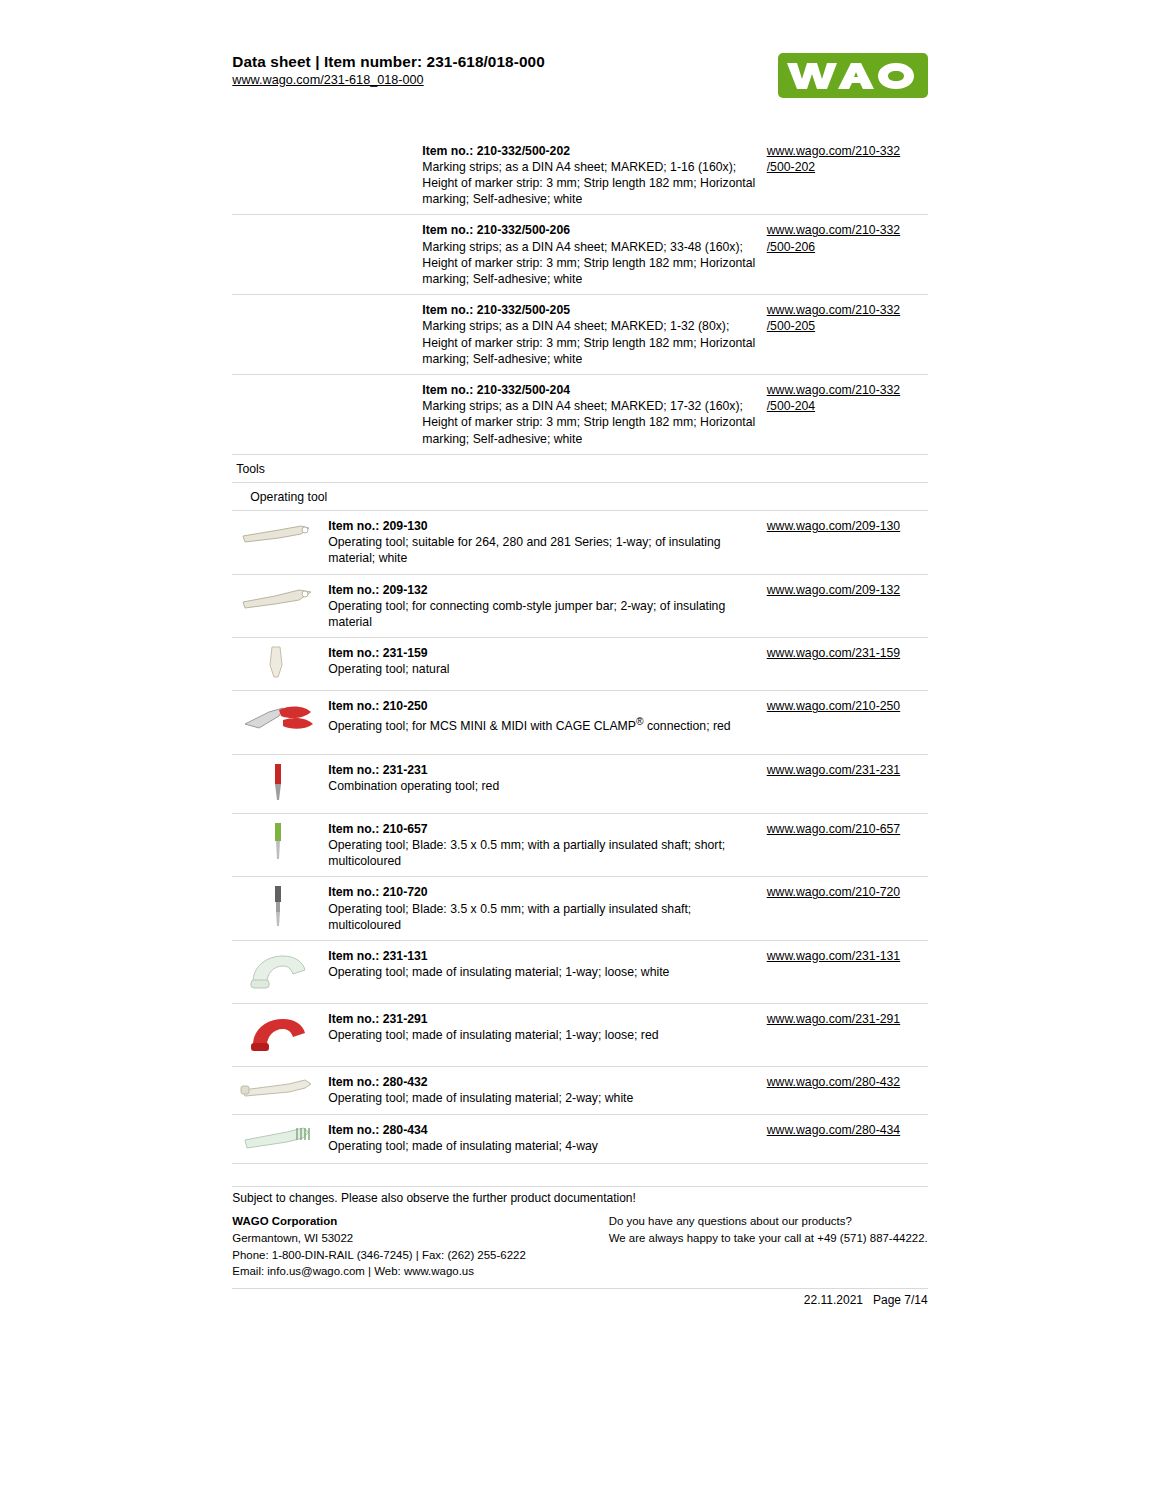Data sheet | Item number: 231-618/018-000
www.wago.com/231-618_018-000
| | Item no.: 210-332/500-202 Marking strips; as a DIN A4 sheet; MARKED; 1-16 (160x); Height of marker strip: 3 mm; Strip length 182 mm; Horizontal marking; Self-adhesive; white | www.wago.com/210-332 /500-202 |
| | Item no.: 210-332/500-206 Marking strips; as a DIN A4 sheet; MARKED; 33-48 (160x); Height of marker strip: 3 mm; Strip length 182 mm; Horizontal marking; Self-adhesive; white | www.wago.com/210-332 /500-206 |
| | Item no.: 210-332/500-205 Marking strips; as a DIN A4 sheet; MARKED; 1-32 (80x); Height of marker strip: 3 mm; Strip length 182 mm; Horizontal marking; Self-adhesive; white | www.wago.com/210-332 /500-205 |
| | Item no.: 210-332/500-204 Marking strips; as a DIN A4 sheet; MARKED; 17-32 (160x); Height of marker strip: 3 mm; Strip length 182 mm; Horizontal marking; Self-adhesive; white | www.wago.com/210-332 /500-204 |
| Tools |
| Operating tool |
| | Item no.: 209-130 Operating tool; suitable for 264, 280 and 281 Series; 1-way; of insulating material; white | www.wago.com/209-130 |
| | Item no.: 209-132 Operating tool; for connecting comb-style jumper bar; 2-way; of insulating material | www.wago.com/209-132 |
| | Item no.: 231-159 Operating tool; natural | www.wago.com/231-159 |
| | Item no.: 210-250 Operating tool; for MCS MINI & MIDI with CAGE CLAMP ® connection; red | www.wago.com/210-250 |
| | Item no.: 231-231 Combination operating tool; red | www.wago.com/231-231 |
| | Item no.: 210-657 Operating tool; Blade: 3.5 x 0.5 mm; with a partially insulated shaft; short; multicoloured | www.wago.com/210-657 |
| | Item no.: 210-720 Operating tool; Blade: 3.5 x 0.5 mm; with a partially insulated shaft; multicoloured | www.wago.com/210-720 |
| | Item no.: 231-131 Operating tool; made of insulating material; 1-way; loose; white | www.wago.com/231-131 |
| | Item no.: 231-291 Operating tool; made of insulating material; 1-way; loose; red | www.wago.com/231-291 |
| | Item no.: 280-432 Operating tool; made of insulating material; 2-way; white | www.wago.com/280-432 |
| | Item no.: 280-434 Operating tool; made of insulating material; 4-way | www.wago.com/280-434 |
Subject to changes. Please also observe the further product documentation!
WAGO Corporation
Germantown, WI 53022
Phone: 1-800-DIN-RAIL (346-7245) | Fax: (262) 255-6222
Email: info.us@wago.com | Web: www.wago.us
Do you have any questions about our products?
We are always happy to take your call at +49 (571) 887-44222.
22.11.2021 Page 7/14